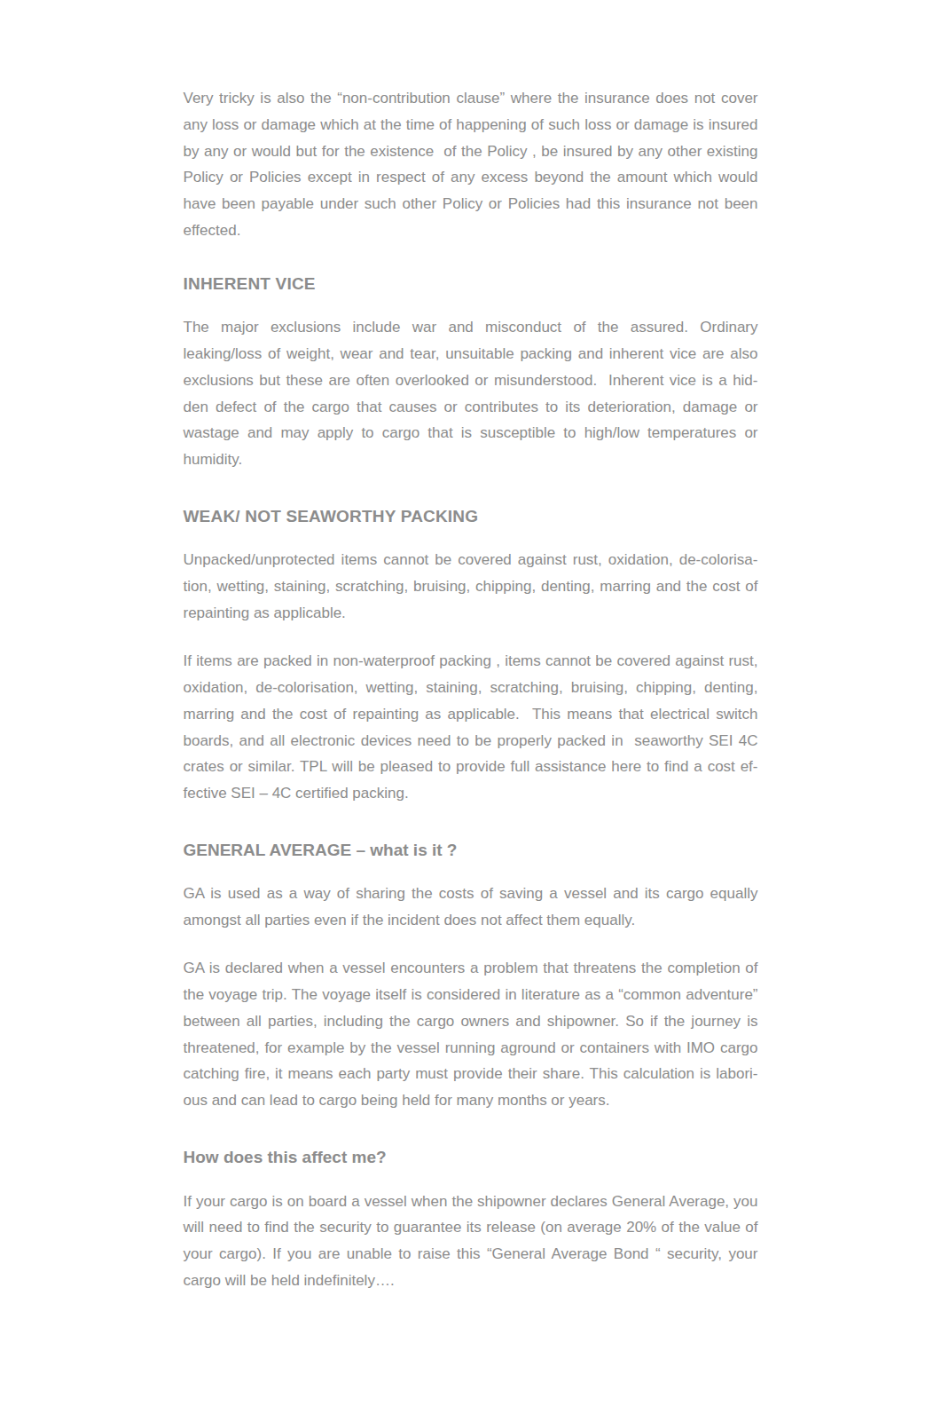Very tricky is also the “non-contribution clause” where the insurance does not cover any loss or damage which at the time of happening of such loss or damage is insured by any or would but for the existence of the Policy , be insured by any other existing Policy or Policies except in respect of any excess beyond the amount which would have been payable under such other Policy or Policies had this insurance not been effected.
Inherent vice
The major exclusions include war and misconduct of the assured. Ordinary leaking/loss of weight, wear and tear, unsuitable packing and inherent vice are also exclusions but these are often overlooked or misunderstood. Inherent vice is a hidden defect of the cargo that causes or contributes to its deterioration, damage or wastage and may apply to cargo that is susceptible to high/low temperatures or humidity.
Weak/ not seaworthy packing
Unpacked/unprotected items cannot be covered against rust, oxidation, de-colorisation, wetting, staining, scratching, bruising, chipping, denting, marring and the cost of repainting as applicable.
If items are packed in non-waterproof packing , items cannot be covered against rust, oxidation, de-colorisation, wetting, staining, scratching, bruising, chipping, denting, marring and the cost of repainting as applicable. This means that electrical switch boards, and all electronic devices need to be properly packed in seaworthy SEI 4C crates or similar. TPL will be pleased to provide full assistance here to find a cost effective SEI – 4C certified packing.
GENERAL AVERAGE – what is it ?
GA is used as a way of sharing the costs of saving a vessel and its cargo equally amongst all parties even if the incident does not affect them equally.
GA is declared when a vessel encounters a problem that threatens the completion of the voyage trip. The voyage itself is considered in literature as a “common adventure” between all parties, including the cargo owners and shipowner. So if the journey is threatened, for example by the vessel running aground or containers with IMO cargo catching fire, it means each party must provide their share. This calculation is laborious and can lead to cargo being held for many months or years.
How does this affect me?
If your cargo is on board a vessel when the shipowner declares General Average, you will need to find the security to guarantee its release (on average 20% of the value of your cargo). If you are unable to raise this “General Average Bond “ security, your cargo will be held indefinitely….